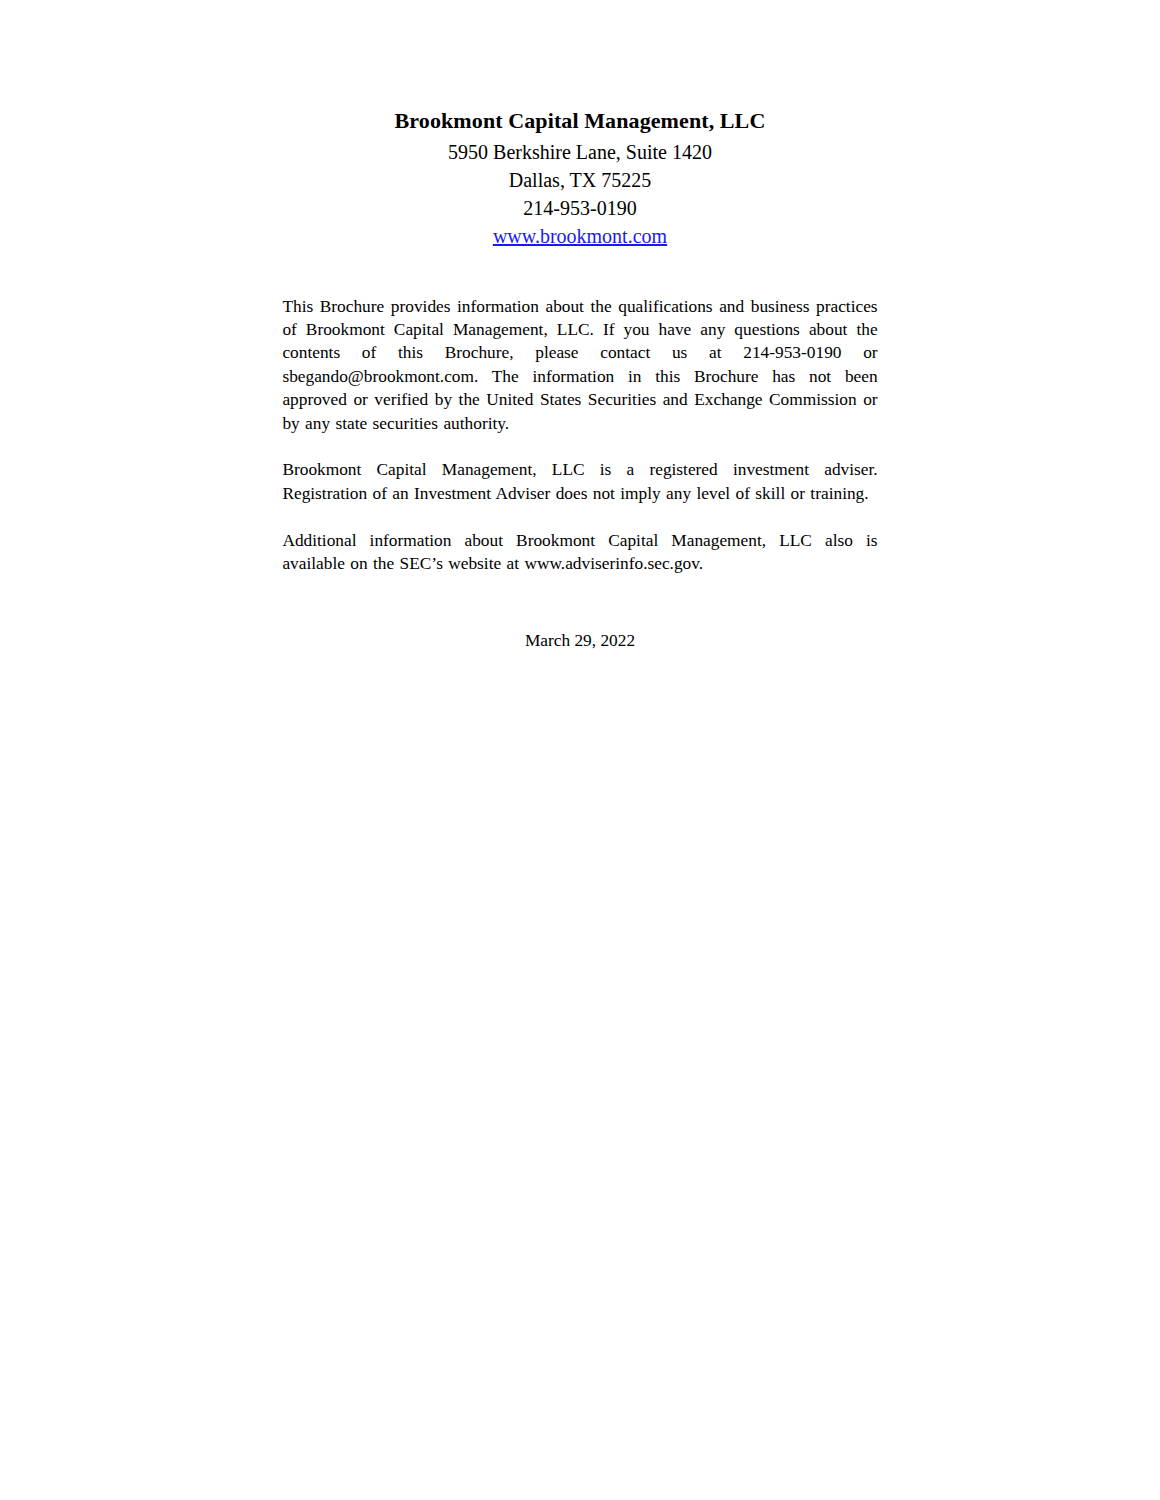Brookmont Capital Management, LLC
5950 Berkshire Lane, Suite 1420
Dallas, TX 75225
214-953-0190
www.brookmont.com
This Brochure provides information about the qualifications and business practices of Brookmont Capital Management, LLC. If you have any questions about the contents of this Brochure, please contact us at 214-953-0190 or sbegando@brookmont.com. The information in this Brochure has not been approved or verified by the United States Securities and Exchange Commission or by any state securities authority.
Brookmont Capital Management, LLC is a registered investment adviser. Registration of an Investment Adviser does not imply any level of skill or training.
Additional information about Brookmont Capital Management, LLC also is available on the SEC’s website at www.adviserinfo.sec.gov.
March 29, 2022